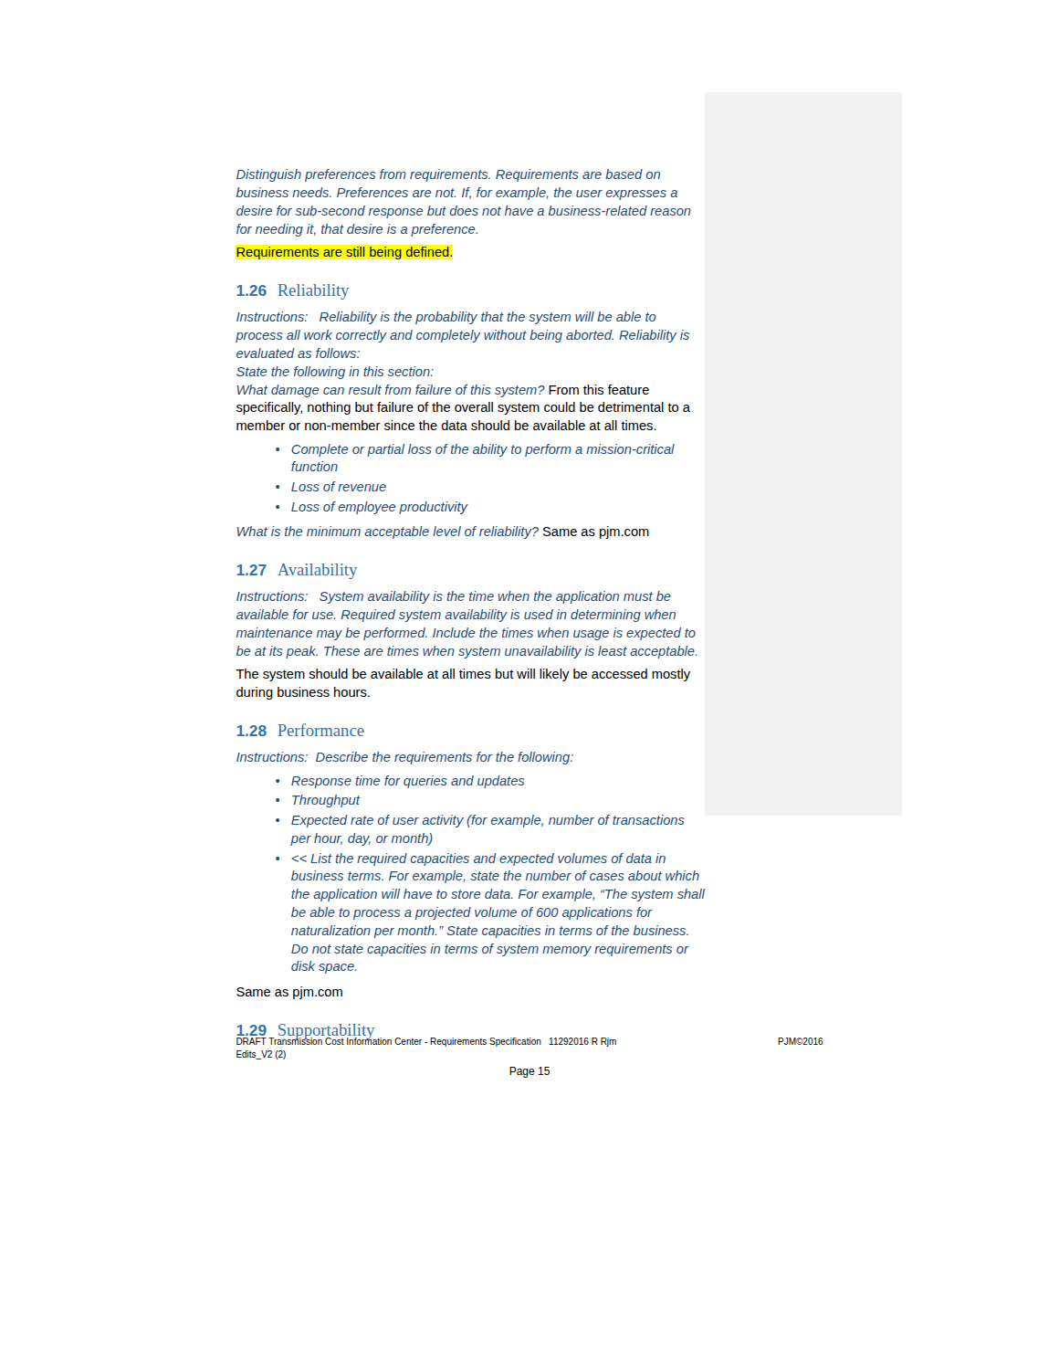Distinguish preferences from requirements. Requirements are based on business needs. Preferences are not. If, for example, the user expresses a desire for sub-second response but does not have a business-related reason for needing it, that desire is a preference.
Requirements are still being defined.
1.26 Reliability
Instructions: Reliability is the probability that the system will be able to process all work correctly and completely without being aborted. Reliability is evaluated as follows:
State the following in this section:
What damage can result from failure of this system? From this feature specifically, nothing but failure of the overall system could be detrimental to a member or non-member since the data should be available at all times.
Complete or partial loss of the ability to perform a mission-critical function
Loss of revenue
Loss of employee productivity
What is the minimum acceptable level of reliability? Same as pjm.com
1.27 Availability
Instructions: System availability is the time when the application must be available for use. Required system availability is used in determining when maintenance may be performed. Include the times when usage is expected to be at its peak. These are times when system unavailability is least acceptable.
The system should be available at all times but will likely be accessed mostly during business hours.
1.28 Performance
Instructions: Describe the requirements for the following:
Response time for queries and updates
Throughput
Expected rate of user activity (for example, number of transactions per hour, day, or month)
<< List the required capacities and expected volumes of data in business terms. For example, state the number of cases about which the application will have to store data. For example, “The system shall be able to process a projected volume of 600 applications for naturalization per month.” State capacities in terms of the business. Do not state capacities in terms of system memory requirements or disk space.
Same as pjm.com
1.29 Supportability
DRAFT Transmission Cost Information Center - Requirements Specification 11292016 R Rjm Edits_V2 (2)
PJM©2016
Page 15